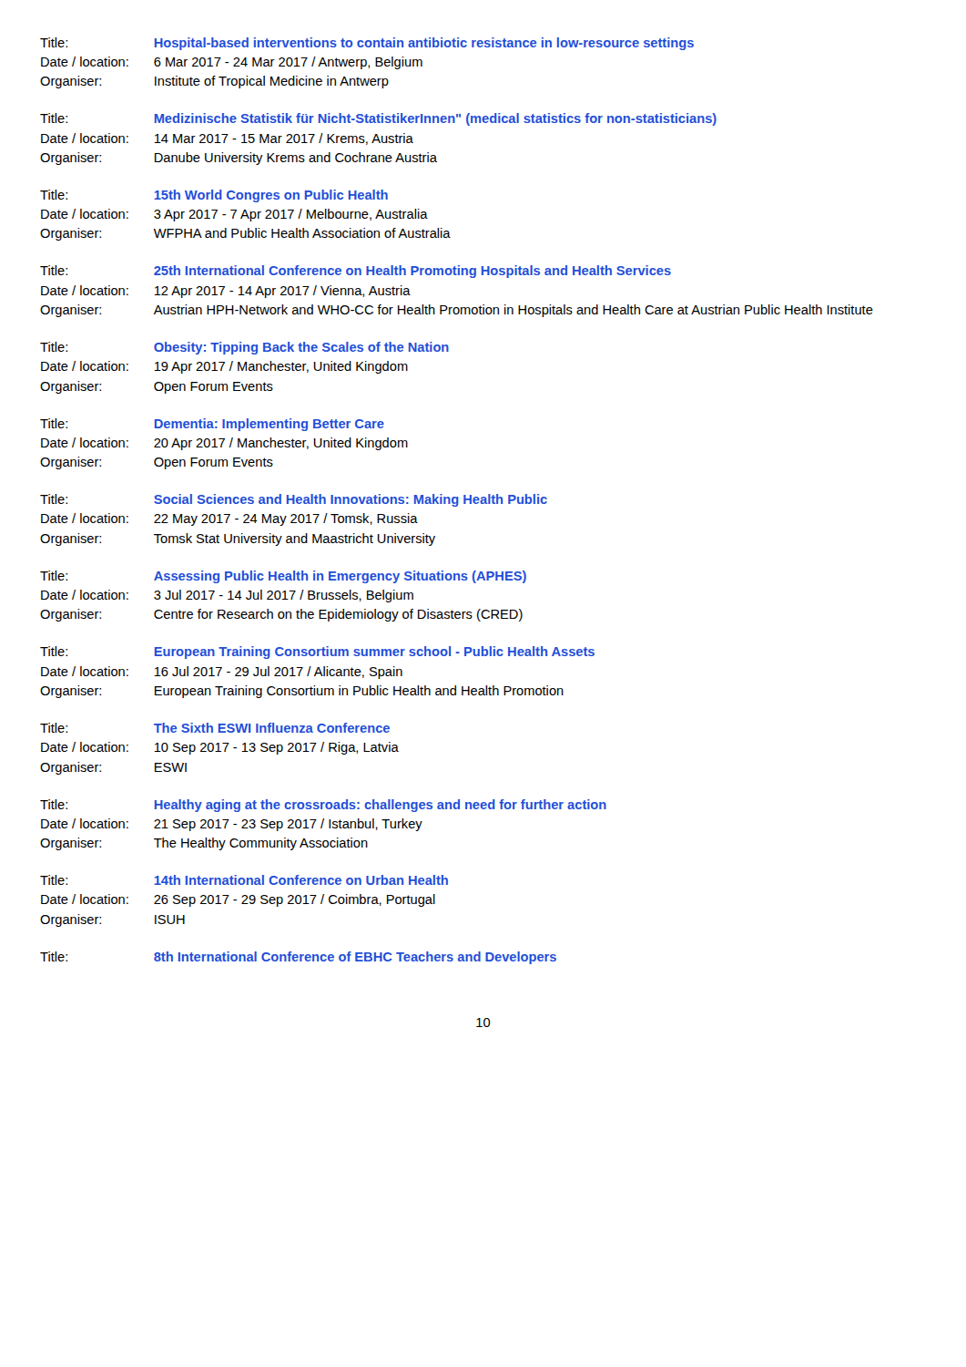| Title: | Hospital-based interventions to contain antibiotic resistance in low-resource settings |
| Date / location: | 6 Mar 2017 - 24 Mar 2017 / Antwerp, Belgium |
| Organiser: | Institute of Tropical Medicine in Antwerp |
| Title: | Medizinische Statistik für Nicht-StatistikerInnen" (medical statistics for non-statisticians) |
| Date / location: | 14 Mar 2017 - 15 Mar 2017 / Krems, Austria |
| Organiser: | Danube University Krems and Cochrane Austria |
| Title: | 15th World Congres on Public Health |
| Date / location: | 3 Apr 2017 - 7 Apr 2017 / Melbourne, Australia |
| Organiser: | WFPHA and Public Health Association of Australia |
| Title: | 25th International Conference on Health Promoting Hospitals and Health Services |
| Date / location: | 12 Apr 2017 - 14 Apr 2017 / Vienna, Austria |
| Organiser: | Austrian HPH-Network and WHO-CC for Health Promotion in Hospitals and Health Care at Austrian Public Health Institute |
| Title: | Obesity: Tipping Back the Scales of the Nation |
| Date / location: | 19 Apr 2017 / Manchester, United Kingdom |
| Organiser: | Open Forum Events |
| Title: | Dementia: Implementing Better Care |
| Date / location: | 20 Apr 2017 / Manchester, United Kingdom |
| Organiser: | Open Forum Events |
| Title: | Social Sciences and Health Innovations: Making Health Public |
| Date / location: | 22 May 2017 - 24 May 2017 / Tomsk, Russia |
| Organiser: | Tomsk Stat University and Maastricht University |
| Title: | Assessing Public Health in Emergency Situations (APHES) |
| Date / location: | 3 Jul 2017 - 14 Jul 2017 / Brussels, Belgium |
| Organiser: | Centre for Research on the Epidemiology of Disasters (CRED) |
| Title: | European Training Consortium summer school - Public Health Assets |
| Date / location: | 16 Jul 2017 - 29 Jul 2017 / Alicante, Spain |
| Organiser: | European Training Consortium in Public Health and Health Promotion |
| Title: | The Sixth ESWI Influenza Conference |
| Date / location: | 10 Sep 2017 - 13 Sep 2017 / Riga, Latvia |
| Organiser: | ESWI |
| Title: | Healthy aging at the crossroads: challenges and need for further action |
| Date / location: | 21 Sep 2017 - 23 Sep 2017 / Istanbul, Turkey |
| Organiser: | The Healthy Community Association |
| Title: | 14th International Conference on Urban Health |
| Date / location: | 26 Sep 2017 - 29 Sep 2017 / Coimbra, Portugal |
| Organiser: | ISUH |
| Title: | 8th International Conference of EBHC Teachers and Developers |
10